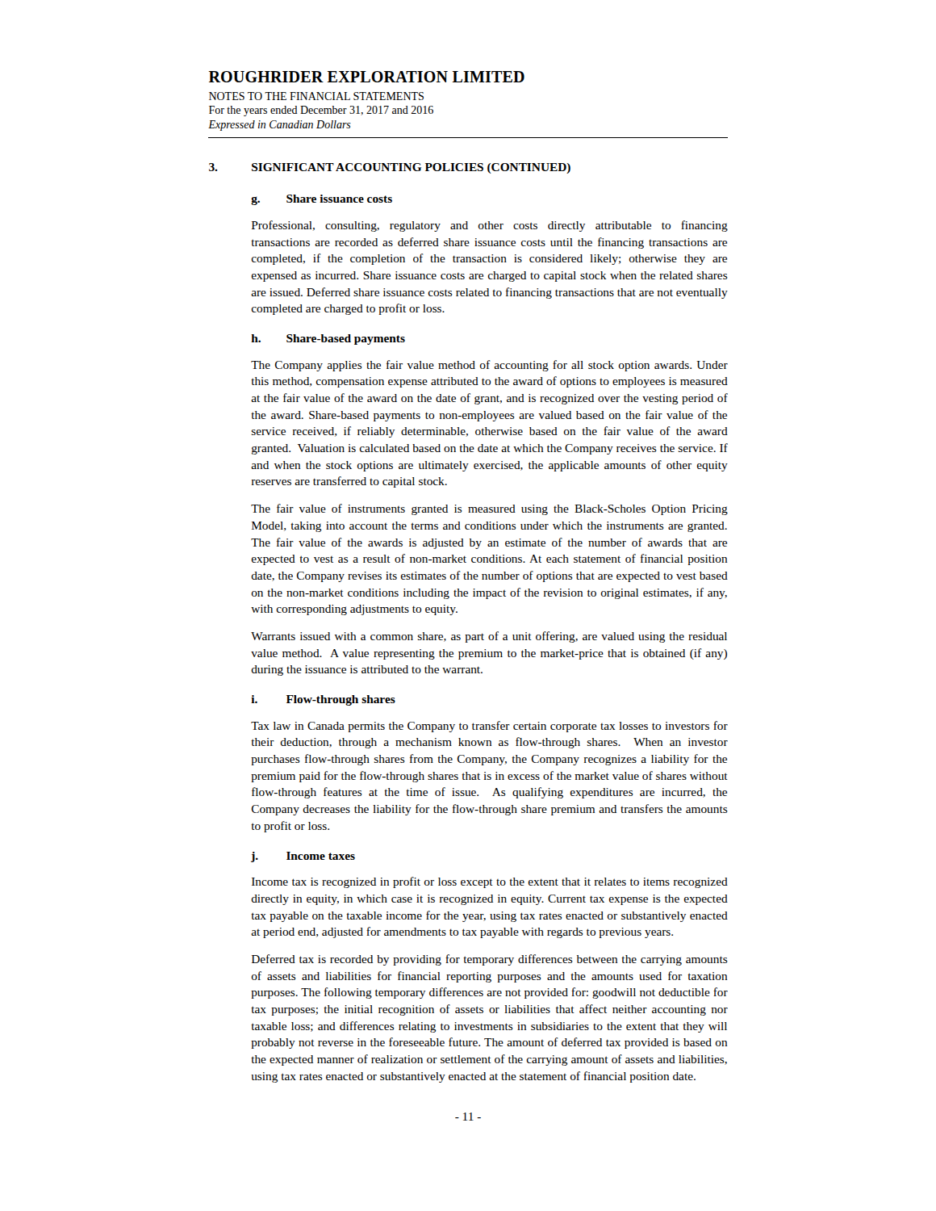ROUGHRIDER EXPLORATION LIMITED
NOTES TO THE FINANCIAL STATEMENTS
For the years ended December 31, 2017 and 2016
Expressed in Canadian Dollars
3. SIGNIFICANT ACCOUNTING POLICIES (CONTINUED)
g. Share issuance costs
Professional, consulting, regulatory and other costs directly attributable to financing transactions are recorded as deferred share issuance costs until the financing transactions are completed, if the completion of the transaction is considered likely; otherwise they are expensed as incurred. Share issuance costs are charged to capital stock when the related shares are issued. Deferred share issuance costs related to financing transactions that are not eventually completed are charged to profit or loss.
h. Share-based payments
The Company applies the fair value method of accounting for all stock option awards. Under this method, compensation expense attributed to the award of options to employees is measured at the fair value of the award on the date of grant, and is recognized over the vesting period of the award. Share-based payments to non-employees are valued based on the fair value of the service received, if reliably determinable, otherwise based on the fair value of the award granted. Valuation is calculated based on the date at which the Company receives the service. If and when the stock options are ultimately exercised, the applicable amounts of other equity reserves are transferred to capital stock.
The fair value of instruments granted is measured using the Black-Scholes Option Pricing Model, taking into account the terms and conditions under which the instruments are granted. The fair value of the awards is adjusted by an estimate of the number of awards that are expected to vest as a result of non-market conditions. At each statement of financial position date, the Company revises its estimates of the number of options that are expected to vest based on the non-market conditions including the impact of the revision to original estimates, if any, with corresponding adjustments to equity.
Warrants issued with a common share, as part of a unit offering, are valued using the residual value method. A value representing the premium to the market-price that is obtained (if any) during the issuance is attributed to the warrant.
i. Flow-through shares
Tax law in Canada permits the Company to transfer certain corporate tax losses to investors for their deduction, through a mechanism known as flow-through shares. When an investor purchases flow-through shares from the Company, the Company recognizes a liability for the premium paid for the flow-through shares that is in excess of the market value of shares without flow-through features at the time of issue. As qualifying expenditures are incurred, the Company decreases the liability for the flow-through share premium and transfers the amounts to profit or loss.
j. Income taxes
Income tax is recognized in profit or loss except to the extent that it relates to items recognized directly in equity, in which case it is recognized in equity. Current tax expense is the expected tax payable on the taxable income for the year, using tax rates enacted or substantively enacted at period end, adjusted for amendments to tax payable with regards to previous years.
Deferred tax is recorded by providing for temporary differences between the carrying amounts of assets and liabilities for financial reporting purposes and the amounts used for taxation purposes. The following temporary differences are not provided for: goodwill not deductible for tax purposes; the initial recognition of assets or liabilities that affect neither accounting nor taxable loss; and differences relating to investments in subsidiaries to the extent that they will probably not reverse in the foreseeable future. The amount of deferred tax provided is based on the expected manner of realization or settlement of the carrying amount of assets and liabilities, using tax rates enacted or substantively enacted at the statement of financial position date.
- 11 -